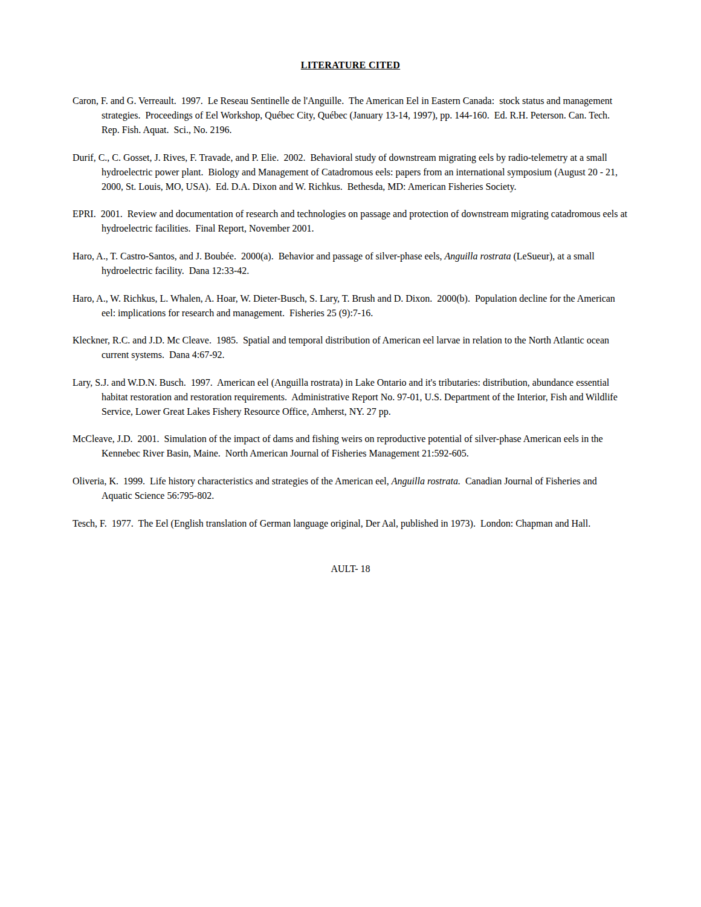LITERATURE CITED
Caron, F. and G. Verreault. 1997. Le Reseau Sentinelle de l'Anguille. The American Eel in Eastern Canada: stock status and management strategies. Proceedings of Eel Workshop, Québec City, Québec (January 13-14, 1997), pp. 144-160. Ed. R.H. Peterson. Can. Tech. Rep. Fish. Aquat. Sci., No. 2196.
Durif, C., C. Gosset, J. Rives, F. Travade, and P. Elie. 2002. Behavioral study of downstream migrating eels by radio-telemetry at a small hydroelectric power plant. Biology and Management of Catadromous eels: papers from an international symposium (August 20 - 21, 2000, St. Louis, MO, USA). Ed. D.A. Dixon and W. Richkus. Bethesda, MD: American Fisheries Society.
EPRI. 2001. Review and documentation of research and technologies on passage and protection of downstream migrating catadromous eels at hydroelectric facilities. Final Report, November 2001.
Haro, A., T. Castro-Santos, and J. Boubée. 2000(a). Behavior and passage of silver-phase eels, Anguilla rostrata (LeSueur), at a small hydroelectric facility. Dana 12:33-42.
Haro, A., W. Richkus, L. Whalen, A. Hoar, W. Dieter-Busch, S. Lary, T. Brush and D. Dixon. 2000(b). Population decline for the American eel: implications for research and management. Fisheries 25 (9):7-16.
Kleckner, R.C. and J.D. Mc Cleave. 1985. Spatial and temporal distribution of American eel larvae in relation to the North Atlantic ocean current systems. Dana 4:67-92.
Lary, S.J. and W.D.N. Busch. 1997. American eel (Anguilla rostrata) in Lake Ontario and it's tributaries: distribution, abundance essential habitat restoration and restoration requirements. Administrative Report No. 97-01, U.S. Department of the Interior, Fish and Wildlife Service, Lower Great Lakes Fishery Resource Office, Amherst, NY. 27 pp.
McCleave, J.D. 2001. Simulation of the impact of dams and fishing weirs on reproductive potential of silver-phase American eels in the Kennebec River Basin, Maine. North American Journal of Fisheries Management 21:592-605.
Oliveria, K. 1999. Life history characteristics and strategies of the American eel, Anguilla rostrata. Canadian Journal of Fisheries and Aquatic Science 56:795-802.
Tesch, F. 1977. The Eel (English translation of German language original, Der Aal, published in 1973). London: Chapman and Hall.
AULT- 18